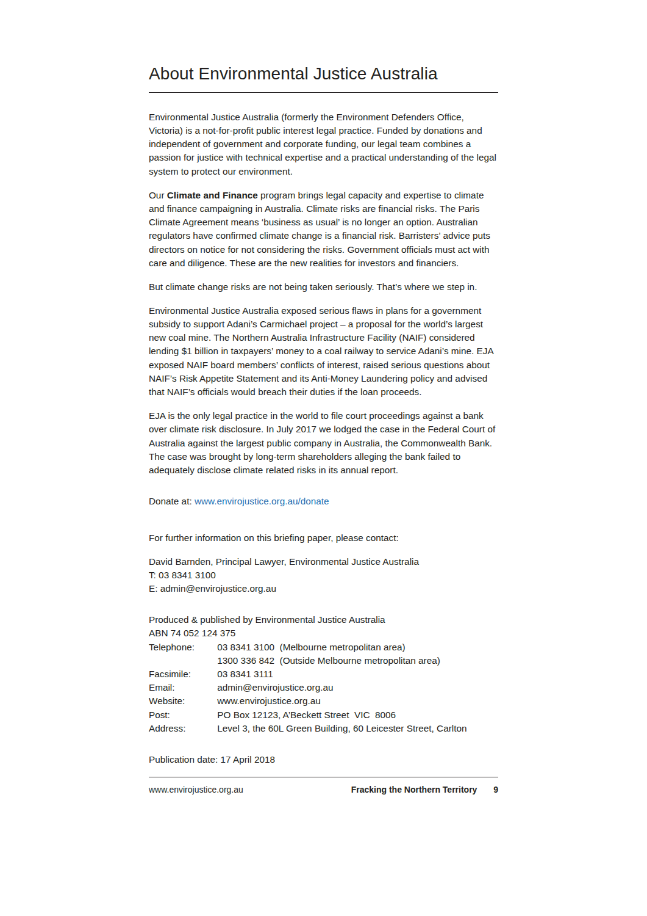About Environmental Justice Australia
Environmental Justice Australia (formerly the Environment Defenders Office, Victoria) is a not-for-profit public interest legal practice. Funded by donations and independent of government and corporate funding, our legal team combines a passion for justice with technical expertise and a practical understanding of the legal system to protect our environment.
Our Climate and Finance program brings legal capacity and expertise to climate and finance campaigning in Australia. Climate risks are financial risks. The Paris Climate Agreement means ‘business as usual’ is no longer an option. Australian regulators have confirmed climate change is a financial risk. Barristers’ advice puts directors on notice for not considering the risks. Government officials must act with care and diligence. These are the new realities for investors and financiers.
But climate change risks are not being taken seriously. That’s where we step in.
Environmental Justice Australia exposed serious flaws in plans for a government subsidy to support Adani’s Carmichael project – a proposal for the world’s largest new coal mine. The Northern Australia Infrastructure Facility (NAIF) considered lending $1 billion in taxpayers’ money to a coal railway to service Adani’s mine. EJA exposed NAIF board members’ conflicts of interest, raised serious questions about NAIF’s Risk Appetite Statement and its Anti-Money Laundering policy and advised that NAIF’s officials would breach their duties if the loan proceeds.
EJA is the only legal practice in the world to file court proceedings against a bank over climate risk disclosure. In July 2017 we lodged the case in the Federal Court of Australia against the largest public company in Australia, the Commonwealth Bank. The case was brought by long-term shareholders alleging the bank failed to adequately disclose climate related risks in its annual report.
Donate at: www.envirojustice.org.au/donate
For further information on this briefing paper, please contact:
David Barnden, Principal Lawyer, Environmental Justice Australia
T: 03 8341 3100
E: admin@envirojustice.org.au
Produced & published by Environmental Justice Australia
ABN 74 052 124 375
| Telephone: | 03 8341 3100 (Melbourne metropolitan area) |
| | 1300 336 842 (Outside Melbourne metropolitan area) |
| Facsimile: | 03 8341 3111 |
| Email: | admin@envirojustice.org.au |
| Website: | www.envirojustice.org.au |
| Post: | PO Box 12123, A’Beckett Street VIC 8006 |
| Address: | Level 3, the 60L Green Building, 60 Leicester Street, Carlton |
Publication date: 17 April 2018
www.envirojustice.org.au
Fracking the Northern Territory9